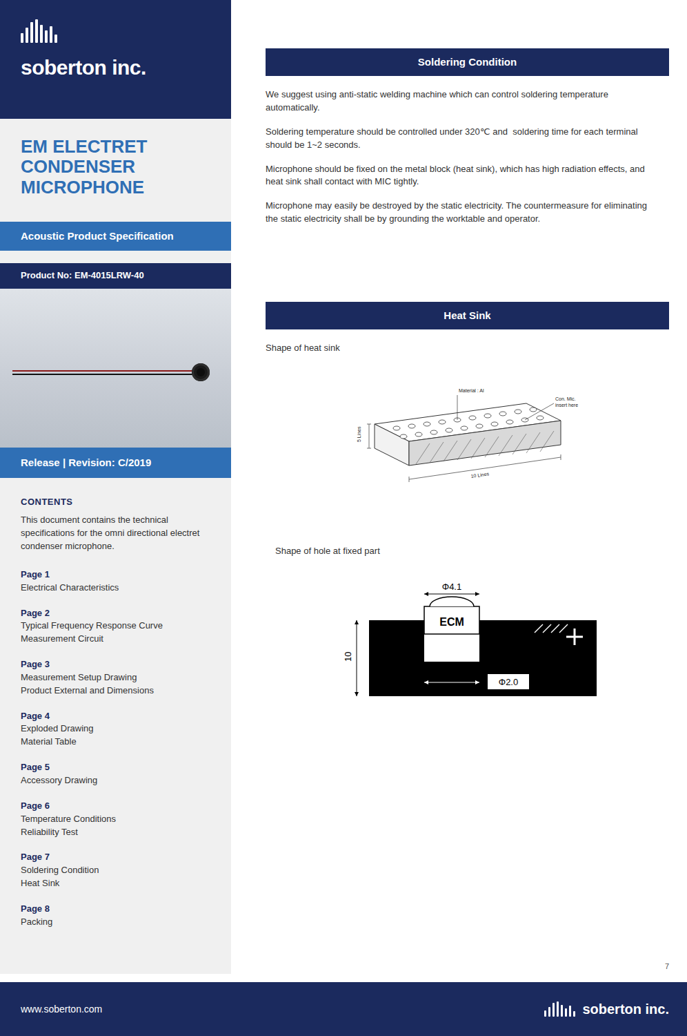soberton inc.
EM Electret
Condenser
Microphone
Acoustic Product Specification
Product No: EM-4015LRW-40
Release | Revision: C/2019
CONTENTS
This document contains the technical specifications for the omni directional electret condenser microphone.
Page 1 Electrical Characteristics
Page 2 Typical Frequency Response Curve Measurement Circuit
Page 3 Measurement Setup Drawing Product External and Dimensions
Page 4 Exploded Drawing Material Table
Page 5 Accessory Drawing
Page 6 Temperature Conditions Reliability Test
Page 7 Soldering Condition Heat Sink
Page 8 Packing
Soldering Condition
We suggest using anti-static welding machine which can control soldering temperature automatically.
Soldering temperature should be controlled under 320℃ and soldering time for each terminal should be 1~2 seconds.
Microphone should be fixed on the metal block (heat sink), which has high radiation effects, and heat sink shall contact with MIC tightly.
Microphone may easily be destroyed by the static electricity. The countermeasure for eliminating the static electricity shall be by grounding the worktable and operator.
Heat Sink
Shape of heat sink
Material : Al Con. Mic. insert here 5 Lines 10 Lines
Shape of hole at fixed part
ECM Φ4.1 1.0 10 Φ2.0
7
www.soberton.com
soberton inc.